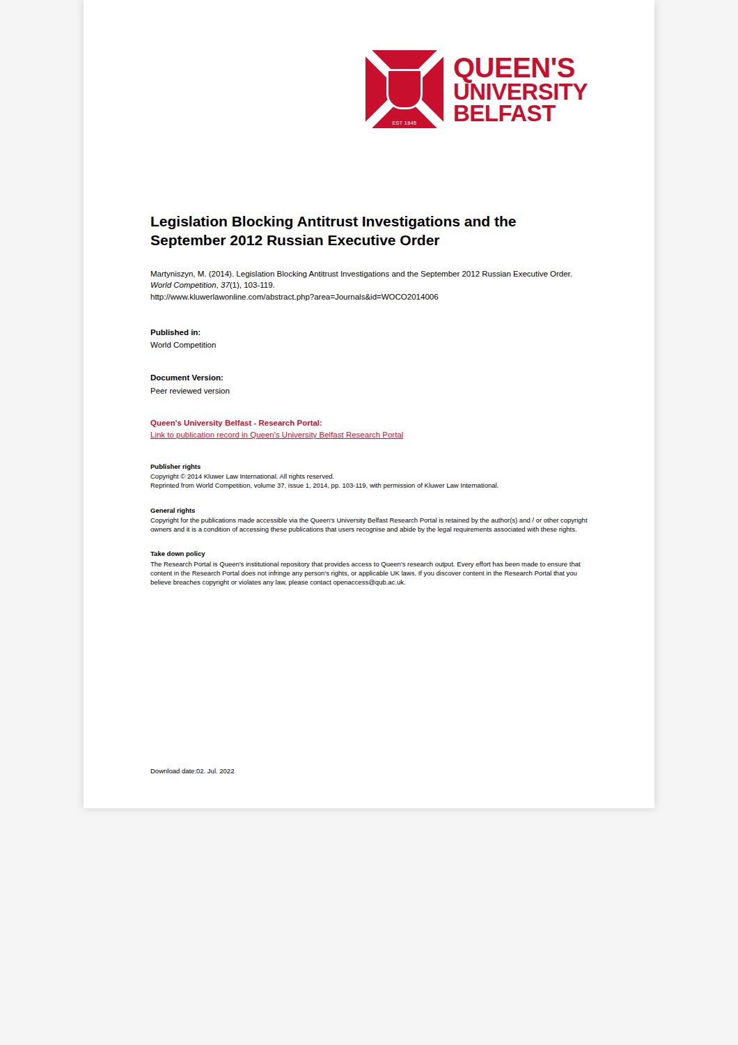EST 1845
QUEEN'S UNIVERSITY BELFAST
Legislation Blocking Antitrust Investigations and the September 2012 Russian Executive Order
Martyniszyn, M. (2014). Legislation Blocking Antitrust Investigations and the September 2012 Russian Executive Order. World Competition, 37(1), 103-119.
http://www.kluwerlawonline.com/abstract.php?area=Journals&id=WOCO2014006
Published in:
World Competition
Document Version:
Peer reviewed version
Queen's University Belfast - Research Portal:
Link to publication record in Queen's University Belfast Research Portal
Publisher rights
Copyright © 2014 Kluwer Law International. All rights reserved.
Reprinted from World Competition, volume 37, issue 1, 2014, pp. 103-119, with permission of Kluwer Law International.
General rights
Copyright for the publications made accessible via the Queen's University Belfast Research Portal is retained by the author(s) and / or other copyright owners and it is a condition of accessing these publications that users recognise and abide by the legal requirements associated with these rights.
Take down policy
The Research Portal is Queen's institutional repository that provides access to Queen's research output. Every effort has been made to ensure that content in the Research Portal does not infringe any person's rights, or applicable UK laws. If you discover content in the Research Portal that you believe breaches copyright or violates any law, please contact openaccess@qub.ac.uk.
Download date:02. Jul. 2022